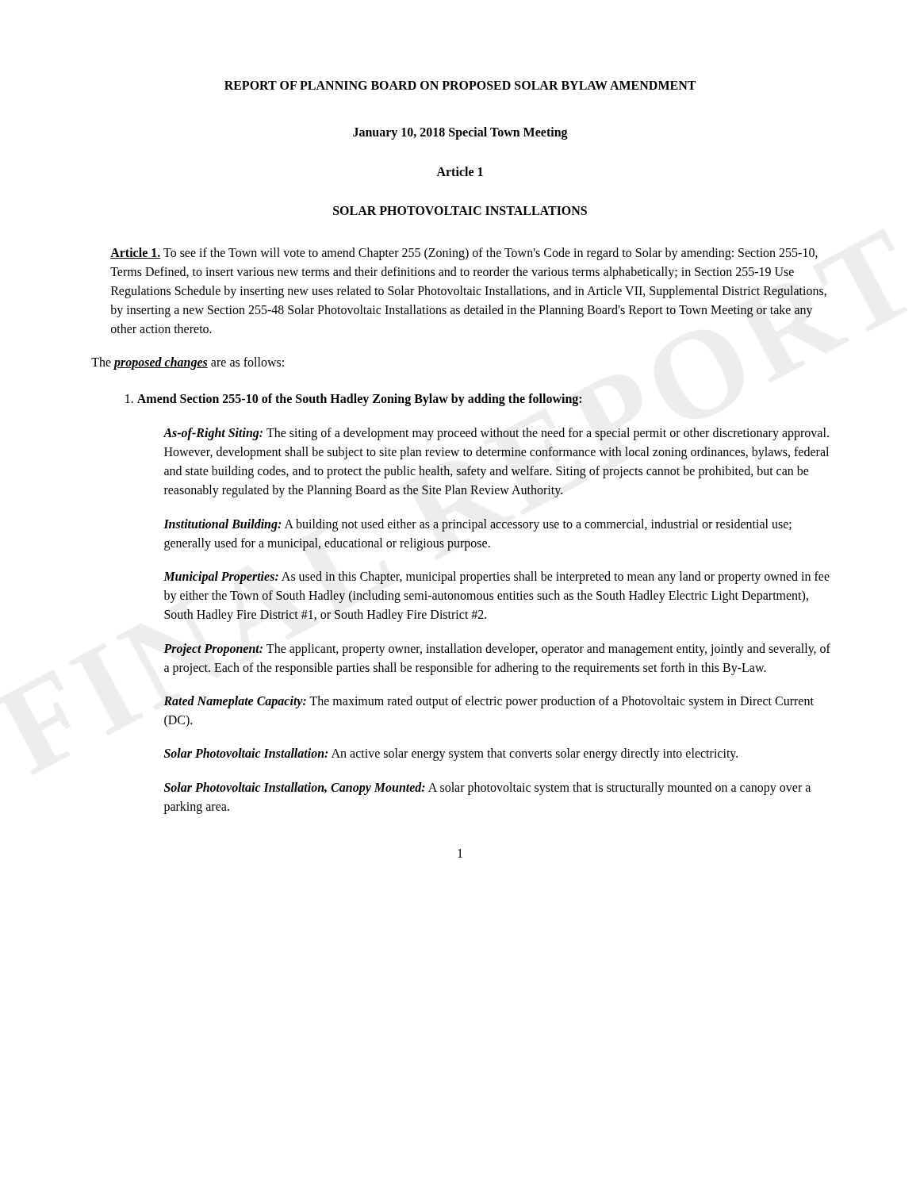FINAL REPORT
REPORT OF PLANNING BOARD ON PROPOSED SOLAR BYLAW AMENDMENT
January 10, 2018 Special Town Meeting
Article 1
SOLAR PHOTOVOLTAIC INSTALLATIONS
Article 1. To see if the Town will vote to amend Chapter 255 (Zoning) of the Town's Code in regard to Solar by amending: Section 255-10, Terms Defined, to insert various new terms and their definitions and to reorder the various terms alphabetically; in Section 255-19 Use Regulations Schedule by inserting new uses related to Solar Photovoltaic Installations, and in Article VII, Supplemental District Regulations, by inserting a new Section 255-48 Solar Photovoltaic Installations as detailed in the Planning Board's Report to Town Meeting or take any other action thereto.
The proposed changes are as follows:
Amend Section 255-10 of the South Hadley Zoning Bylaw by adding the following:
As-of-Right Siting: The siting of a development may proceed without the need for a special permit or other discretionary approval. However, development shall be subject to site plan review to determine conformance with local zoning ordinances, bylaws, federal and state building codes, and to protect the public health, safety and welfare. Siting of projects cannot be prohibited, but can be reasonably regulated by the Planning Board as the Site Plan Review Authority.
Institutional Building: A building not used either as a principal accessory use to a commercial, industrial or residential use; generally used for a municipal, educational or religious purpose.
Municipal Properties: As used in this Chapter, municipal properties shall be interpreted to mean any land or property owned in fee by either the Town of South Hadley (including semi-autonomous entities such as the South Hadley Electric Light Department), South Hadley Fire District #1, or South Hadley Fire District #2.
Project Proponent: The applicant, property owner, installation developer, operator and management entity, jointly and severally, of a project. Each of the responsible parties shall be responsible for adhering to the requirements set forth in this By-Law.
Rated Nameplate Capacity: The maximum rated output of electric power production of a Photovoltaic system in Direct Current (DC).
Solar Photovoltaic Installation: An active solar energy system that converts solar energy directly into electricity.
Solar Photovoltaic Installation, Canopy Mounted: A solar photovoltaic system that is structurally mounted on a canopy over a parking area.
1